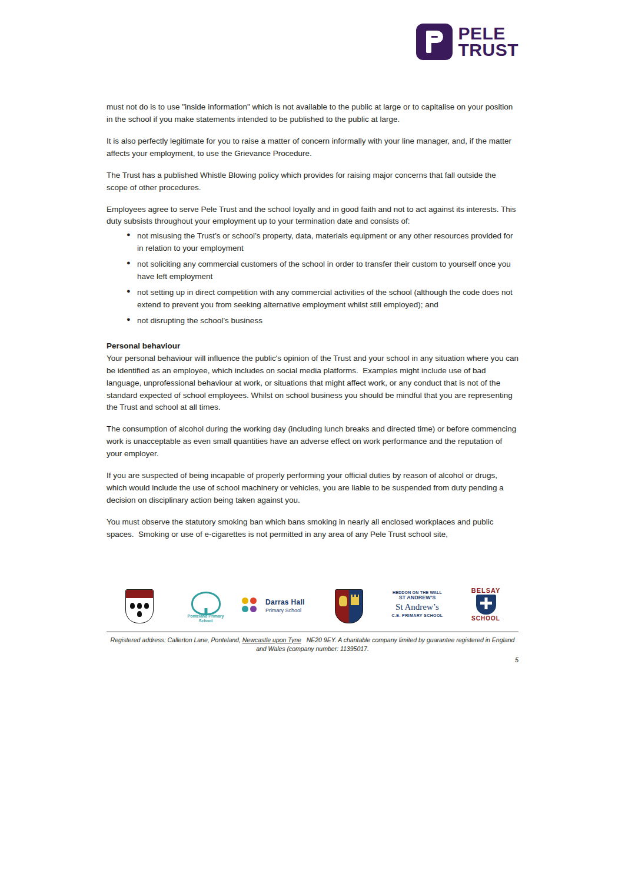PELE TRUST
must not do is to use "inside information" which is not available to the public at large or to capitalise on your position in the school if you make statements intended to be published to the public at large.
It is also perfectly legitimate for you to raise a matter of concern informally with your line manager, and, if the matter affects your employment, to use the Grievance Procedure.
The Trust has a published Whistle Blowing policy which provides for raising major concerns that fall outside the scope of other procedures.
Employees agree to serve Pele Trust and the school loyally and in good faith and not to act against its interests. This duty subsists throughout your employment up to your termination date and consists of:
not misusing the Trust’s or school’s property, data, materials equipment or any other resources provided for in relation to your employment
not soliciting any commercial customers of the school in order to transfer their custom to yourself once you have left employment
not setting up in direct competition with any commercial activities of the school (although the code does not extend to prevent you from seeking alternative employment whilst still employed); and
not disrupting the school’s business
Personal behaviour
Your personal behaviour will influence the public's opinion of the Trust and your school in any situation where you can be identified as an employee, which includes on social media platforms. Examples might include use of bad language, unprofessional behaviour at work, or situations that might affect work, or any conduct that is not of the standard expected of school employees. Whilst on school business you should be mindful that you are representing the Trust and school at all times.
The consumption of alcohol during the working day (including lunch breaks and directed time) or before commencing work is unacceptable as even small quantities have an adverse effect on work performance and the reputation of your employer.
If you are suspected of being incapable of properly performing your official duties by reason of alcohol or drugs, which would include the use of school machinery or vehicles, you are liable to be suspended from duty pending a decision on disciplinary action being taken against you.
You must observe the statutory smoking ban which bans smoking in nearly all enclosed workplaces and public spaces. Smoking or use of e-cigarettes is not permitted in any area of any Pele Trust school site,
Ponteland Primary School
Darras Hall
Primary School
HEDDON ON THE WALL
ST ANDREW’S
St Andrew’s
C.E. PRIMARY SCHOOL
BELSAY
SCHOOL
Registered address: Callerton Lane, Ponteland, Newcastle upon Tyne NE20 9EY. A charitable company limited by guarantee registered in England and Wales (company number: 11395017.
5